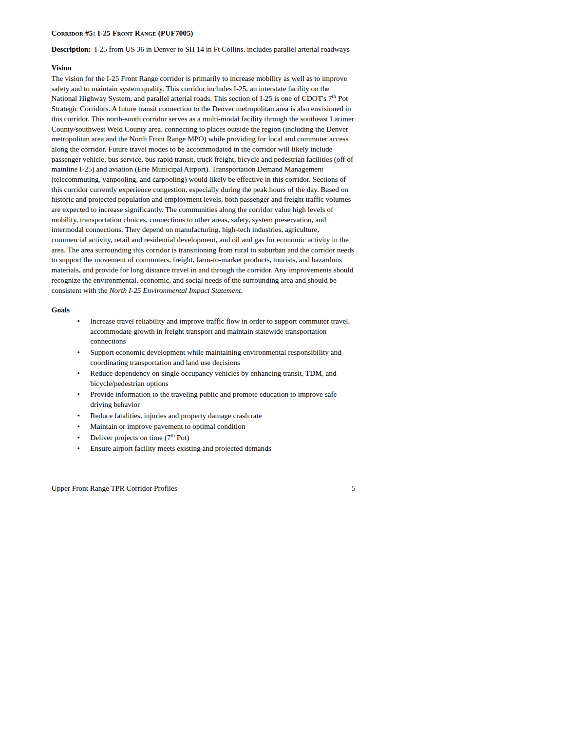Corridor #5: I-25 Front Range (PUF7005)
Description: I-25 from US 36 in Denver to SH 14 in Ft Collins, includes parallel arterial roadways
Vision
The vision for the I-25 Front Range corridor is primarily to increase mobility as well as to improve safety and to maintain system quality. This corridor includes I-25, an interstate facility on the National Highway System, and parallel arterial roads. This section of I-25 is one of CDOT's 7th Pot Strategic Corridors. A future transit connection to the Denver metropolitan area is also envisioned in this corridor. This north-south corridor serves as a multi-modal facility through the southeast Larimer County/southwest Weld County area, connecting to places outside the region (including the Denver metropolitan area and the North Front Range MPO) while providing for local and commuter access along the corridor. Future travel modes to be accommodated in the corridor will likely include passenger vehicle, bus service, bus rapid transit, truck freight, bicycle and pedestrian facilities (off of mainline I-25) and aviation (Erie Municipal Airport). Transportation Demand Management (telecommuting, vanpooling, and carpooling) would likely be effective in this corridor. Sections of this corridor currently experience congestion, especially during the peak hours of the day. Based on historic and projected population and employment levels, both passenger and freight traffic volumes are expected to increase significantly. The communities along the corridor value high levels of mobility, transportation choices, connections to other areas, safety, system preservation, and intermodal connections. They depend on manufacturing, high-tech industries, agriculture, commercial activity, retail and residential development, and oil and gas for economic activity in the area. The area surrounding this corridor is transitioning from rural to suburban and the corridor needs to support the movement of commuters, freight, farm-to-market products, tourists, and hazardous materials, and provide for long distance travel in and through the corridor. Any improvements should recognize the environmental, economic, and social needs of the surrounding area and should be consistent with the North I-25 Environmental Impact Statement.
Goals
Increase travel reliability and improve traffic flow in order to support commuter travel, accommodate growth in freight transport and maintain statewide transportation connections
Support economic development while maintaining environmental responsibility and coordinating transportation and land use decisions
Reduce dependency on single occupancy vehicles by enhancing transit, TDM, and bicycle/pedestrian options
Provide information to the traveling public and promote education to improve safe driving behavior
Reduce fatalities, injuries and property damage crash rate
Maintain or improve pavement to optimal condition
Deliver projects on time (7th Pot)
Ensure airport facility meets existing and projected demands
Upper Front Range TPR Corridor Profiles 5